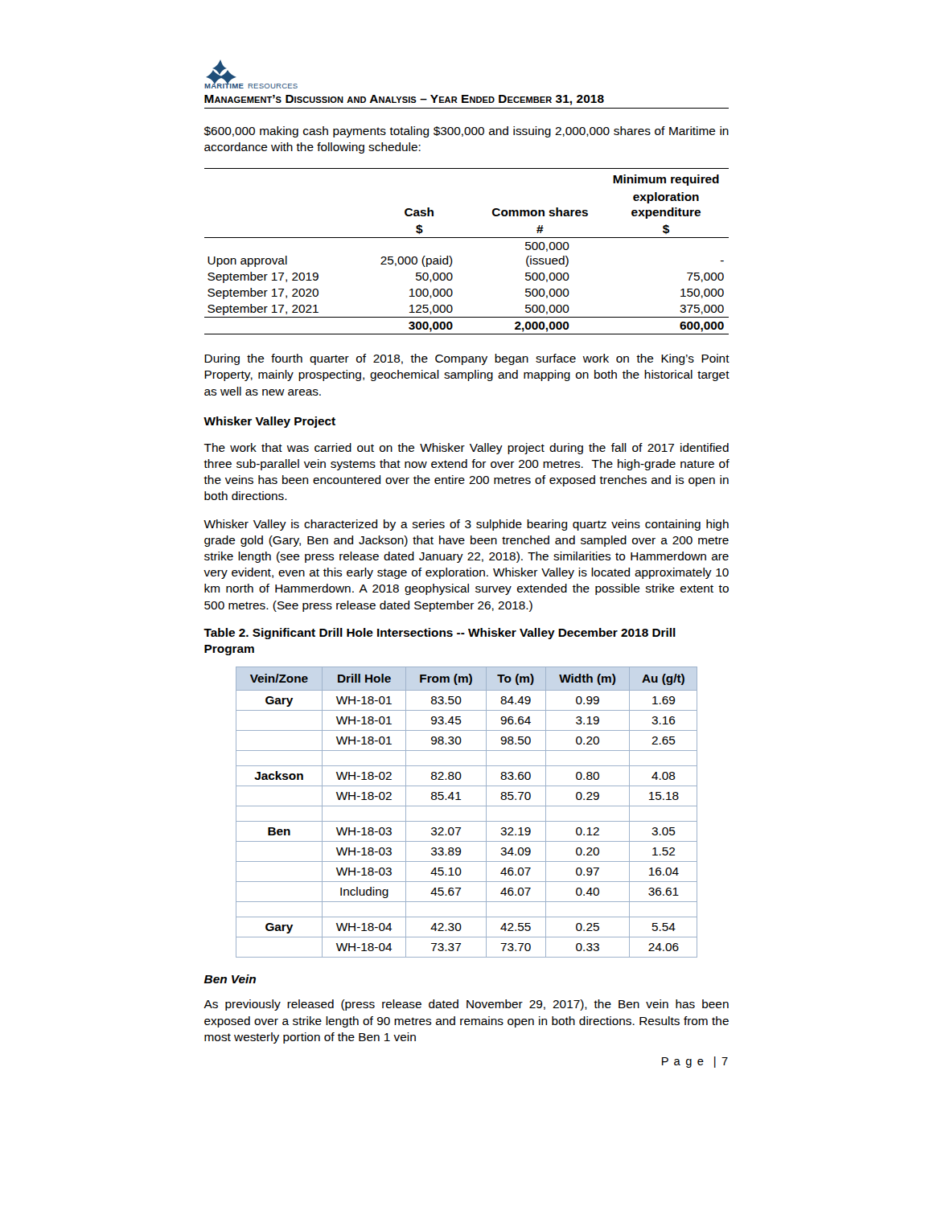MARITIME RESOURCES
Management’s Discussion and Analysis – Year Ended December 31, 2018
$600,000 making cash payments totaling $300,000 and issuing 2,000,000 shares of Maritime in accordance with the following schedule:
| | | | Minimum required |
| --- | --- | --- | --- |
| | Cash | Common shares | exploration expenditure |
| | $ | # | $ |
| Upon approval | 25,000 (paid) | 500,000 (issued) | - |
| September 17, 2019 | 50,000 | 500,000 | 75,000 |
| September 17, 2020 | 100,000 | 500,000 | 150,000 |
| September 17, 2021 | 125,000 | 500,000 | 375,000 |
| | 300,000 | 2,000,000 | 600,000 |
During the fourth quarter of 2018, the Company began surface work on the King’s Point Property, mainly prospecting, geochemical sampling and mapping on both the historical target as well as new areas.
Whisker Valley Project
The work that was carried out on the Whisker Valley project during the fall of 2017 identified three sub-parallel vein systems that now extend for over 200 metres. The high-grade nature of the veins has been encountered over the entire 200 metres of exposed trenches and is open in both directions.
Whisker Valley is characterized by a series of 3 sulphide bearing quartz veins containing high grade gold (Gary, Ben and Jackson) that have been trenched and sampled over a 200 metre strike length (see press release dated January 22, 2018). The similarities to Hammerdown are very evident, even at this early stage of exploration. Whisker Valley is located approximately 10 km north of Hammerdown. A 2018 geophysical survey extended the possible strike extent to 500 metres. (See press release dated September 26, 2018.)
Table 2. Significant Drill Hole Intersections -- Whisker Valley December 2018 Drill Program
| Vein/Zone | Drill Hole | From (m) | To (m) | Width (m) | Au (g/t) |
| --- | --- | --- | --- | --- | --- |
| Gary | WH-18-01 | 83.50 | 84.49 | 0.99 | 1.69 |
| | WH-18-01 | 93.45 | 96.64 | 3.19 | 3.16 |
| | WH-18-01 | 98.30 | 98.50 | 0.20 | 2.65 |
| Jackson | WH-18-02 | 82.80 | 83.60 | 0.80 | 4.08 |
| | WH-18-02 | 85.41 | 85.70 | 0.29 | 15.18 |
| Ben | WH-18-03 | 32.07 | 32.19 | 0.12 | 3.05 |
| | WH-18-03 | 33.89 | 34.09 | 0.20 | 1.52 |
| | WH-18-03 | 45.10 | 46.07 | 0.97 | 16.04 |
| | Including | 45.67 | 46.07 | 0.40 | 36.61 |
| Gary | WH-18-04 | 42.30 | 42.55 | 0.25 | 5.54 |
| | WH-18-04 | 73.37 | 73.70 | 0.33 | 24.06 |
Ben Vein
As previously released (press release dated November 29, 2017), the Ben vein has been exposed over a strike length of 90 metres and remains open in both directions. Results from the most westerly portion of the Ben 1 vein
P a g e | 7